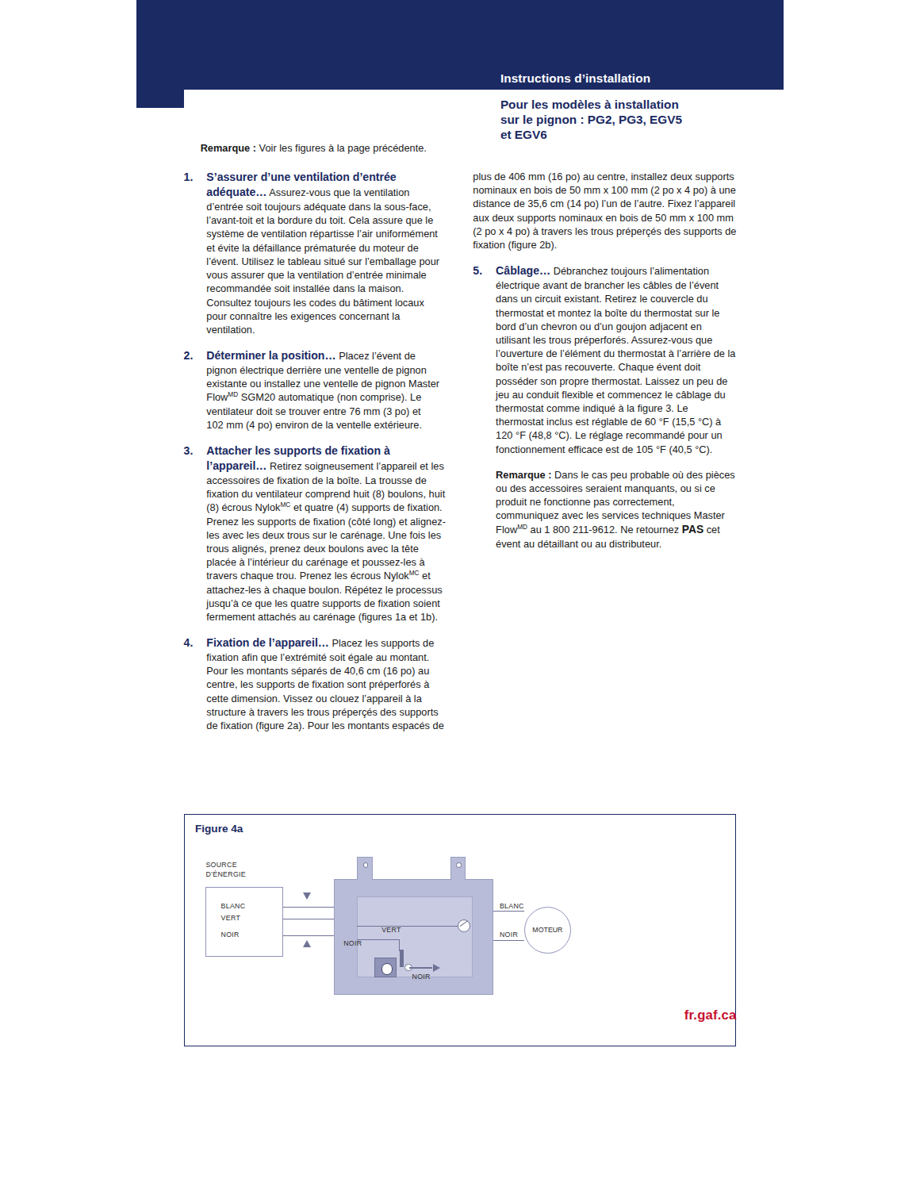Instructions d’installation
Pour les modèles à installation
sur le pignon : PG2, PG3, EGV5
et EGV6
Remarque : Voir les figures à la page précédente.
S’assurer d’une ventilation d’entrée adéquate… Assurez-vous que la ventilation d’entrée soit toujours adéquate dans la sous-face, l’avant-toit et la bordure du toit. Cela assure que le système de ventilation répartisse l’air uniformément et évite la défaillance prématurée du moteur de l’évent. Utilisez le tableau situé sur l’emballage pour vous assurer que la ventilation d’entrée minimale recommandée soit installée dans la maison. Consultez toujours les codes du bâtiment locaux pour connaître les exigences concernant la ventilation.
Déterminer la position… Placez l’évent de pignon électrique derrière une ventelle de pignon existante ou installez une ventelle de pignon Master FlowMD SGM20 automatique (non comprise). Le ventilateur doit se trouver entre 76 mm (3 po) et 102 mm (4 po) environ de la ventelle extérieure.
Attacher les supports de fixation à l’appareil… Retirez soigneusement l’appareil et les accessoires de fixation de la boîte. La trousse de fixation du ventilateur comprend huit (8) boulons, huit (8) écrous NylokMC et quatre (4) supports de fixation. Prenez les supports de fixation (côté long) et alignez-les avec les deux trous sur le carénage. Une fois les trous alignés, prenez deux boulons avec la tête placée à l’intérieur du carénage et poussez-les à travers chaque trou. Prenez les écrous NylokMC et attachez-les à chaque boulon. Répétez le processus jusqu’à ce que les quatre supports de fixation soient fermement attachés au carénage (figures 1a et 1b).
Fixation de l’appareil… Placez les supports de fixation afin que l’extrémité soit égale au montant. Pour les montants séparés de 40,6 cm (16 po) au centre, les supports de fixation sont préperforés à cette dimension. Vissez ou clouez l’appareil à la structure à travers les trous préperçés des supports de fixation (figure 2a). Pour les montants espacés de
plus de 406 mm (16 po) au centre, installez deux supports nominaux en bois de 50 mm x 100 mm (2 po x 4 po) à une distance de 35,6 cm (14 po) l’un de l’autre. Fixez l’appareil aux deux supports nominaux en bois de 50 mm x 100 mm (2 po x 4 po) à travers les trous préperçés des supports de fixation (figure 2b).
Câblage… Débranchez toujours l’alimentation électrique avant de brancher les câbles de l’évent dans un circuit existant. Retirez le couvercle du thermostat et montez la boîte du thermostat sur le bord d’un chevron ou d’un goujon adjacent en utilisant les trous préperforés. Assurez-vous que l’ouverture de l’élément du thermostat à l’arrière de la boîte n’est pas recouverte. Chaque évent doit posséder son propre thermostat. Laissez un peu de jeu au conduit flexible et commencez le câblage du thermostat comme indiqué à la figure 3. Le thermostat inclus est réglable de 60 °F (15,5 °C) à 120 °F (48,8 °C). Le réglage recommandé pour un fonctionnement efficace est de 105 °F (40,5 °C).
Remarque : Dans le cas peu probable où des pièces ou des accessoires seraient manquants, ou si ce produit ne fonctionne pas correctement, communiquez avec les services techniques Master FlowMD au 1 800 211-9612. Ne retournez PAS cet évent au détaillant ou au distributeur.
Figure 4a
SOURCE
D’ÉNERGIE
NOIR
VERT
NOIR
BLANC
VERT
NOIR
BLANC
NOIR
MOTEUR
fr.gaf.ca